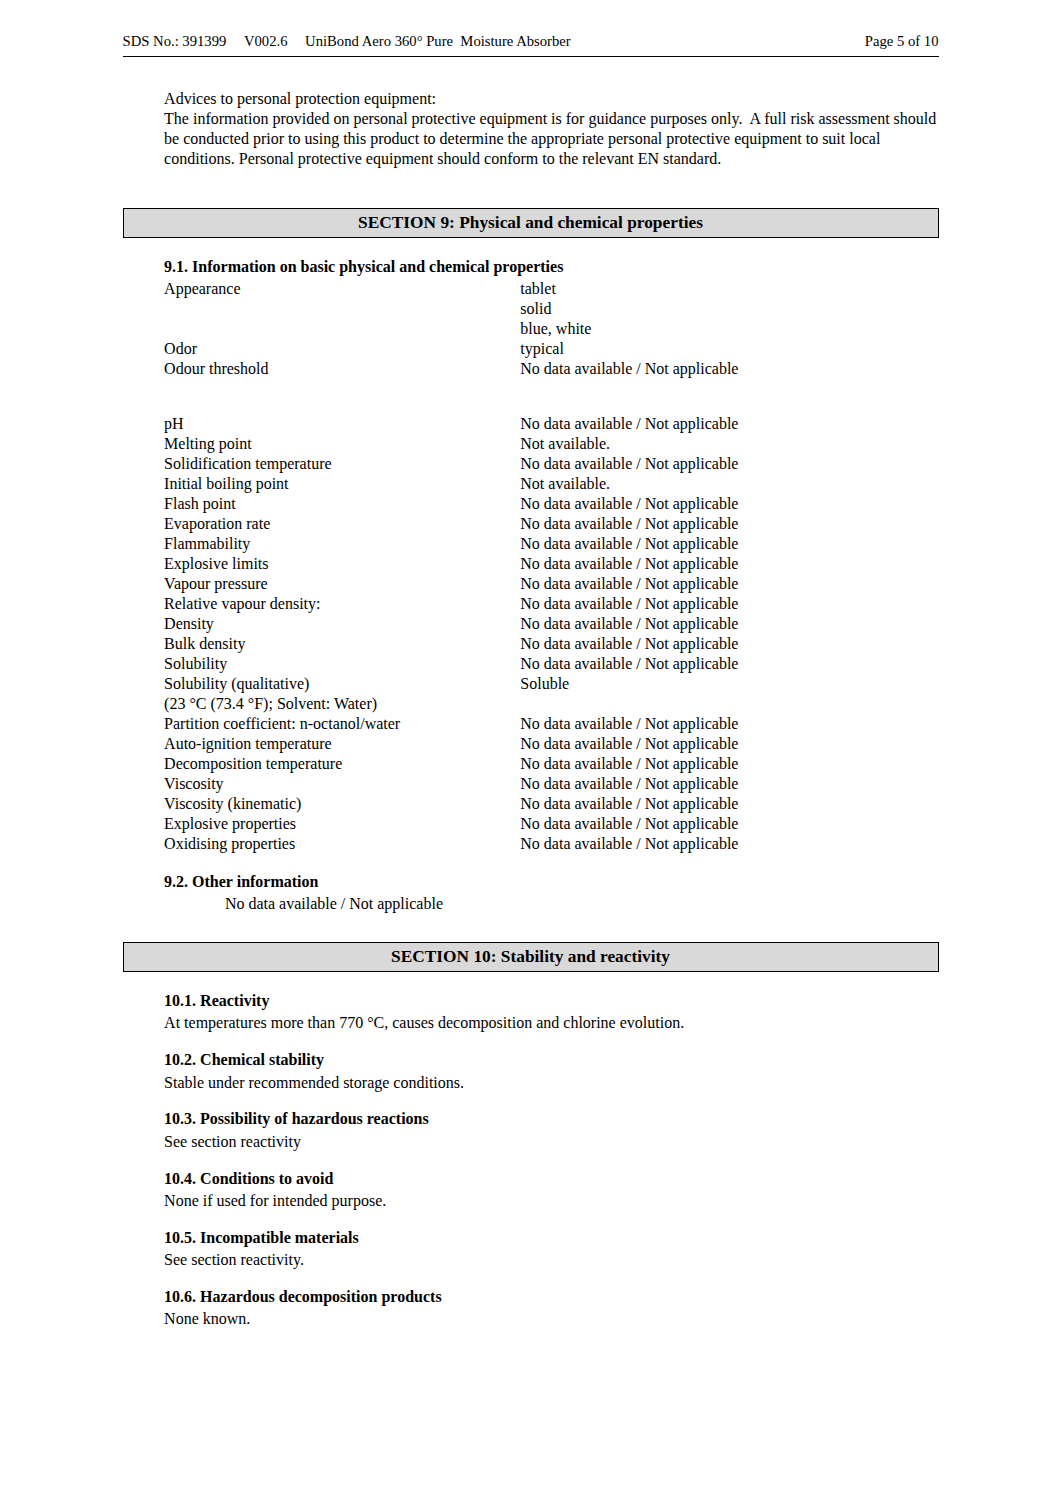SDS No.: 391399 V002.6 UniBond Aero 360° Pure Moisture Absorber
Page 5 of 10
Advices to personal protection equipment:
The information provided on personal protective equipment is for guidance purposes only. A full risk assessment should be conducted prior to using this product to determine the appropriate personal protective equipment to suit local conditions. Personal protective equipment should conform to the relevant EN standard.
SECTION 9: Physical and chemical properties
9.1. Information on basic physical and chemical properties
| Appearance | tablet |
| | solid |
| | blue, white |
| Odor | typical |
| Odour threshold | No data available / Not applicable |
| pH | No data available / Not applicable |
| Melting point | Not available. |
| Solidification temperature | No data available / Not applicable |
| Initial boiling point | Not available. |
| Flash point | No data available / Not applicable |
| Evaporation rate | No data available / Not applicable |
| Flammability | No data available / Not applicable |
| Explosive limits | No data available / Not applicable |
| Vapour pressure | No data available / Not applicable |
| Relative vapour density: | No data available / Not applicable |
| Density | No data available / Not applicable |
| Bulk density | No data available / Not applicable |
| Solubility | No data available / Not applicable |
| Solubility (qualitative) | Soluble |
| (23 °C (73.4 °F); Solvent: Water) | |
| Partition coefficient: n-octanol/water | No data available / Not applicable |
| Auto-ignition temperature | No data available / Not applicable |
| Decomposition temperature | No data available / Not applicable |
| Viscosity | No data available / Not applicable |
| Viscosity (kinematic) | No data available / Not applicable |
| Explosive properties | No data available / Not applicable |
| Oxidising properties | No data available / Not applicable |
9.2. Other information
No data available / Not applicable
SECTION 10: Stability and reactivity
10.1. Reactivity
At temperatures more than 770 °C, causes decomposition and chlorine evolution.
10.2. Chemical stability
Stable under recommended storage conditions.
10.3. Possibility of hazardous reactions
See section reactivity
10.4. Conditions to avoid
None if used for intended purpose.
10.5. Incompatible materials
See section reactivity.
10.6. Hazardous decomposition products
None known.